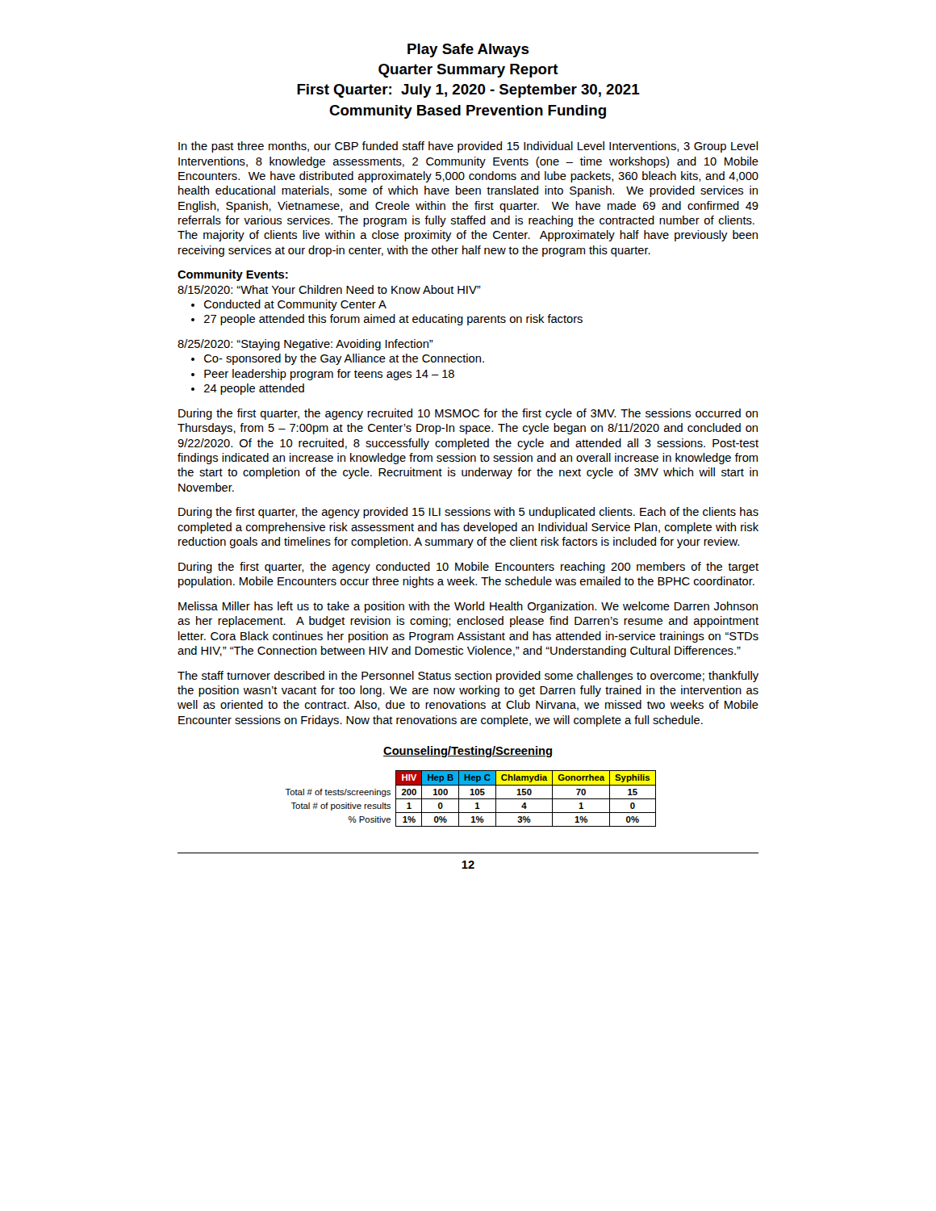Play Safe Always Quarter Summary Report First Quarter: July 1, 2020 - September 30, 2021 Community Based Prevention Funding
In the past three months, our CBP funded staff have provided 15 Individual Level Interventions, 3 Group Level Interventions, 8 knowledge assessments, 2 Community Events (one – time workshops) and 10 Mobile Encounters. We have distributed approximately 5,000 condoms and lube packets, 360 bleach kits, and 4,000 health educational materials, some of which have been translated into Spanish. We provided services in English, Spanish, Vietnamese, and Creole within the first quarter. We have made 69 and confirmed 49 referrals for various services. The program is fully staffed and is reaching the contracted number of clients. The majority of clients live within a close proximity of the Center. Approximately half have previously been receiving services at our drop-in center, with the other half new to the program this quarter.
Community Events:
8/15/2020: “What Your Children Need to Know About HIV”
Conducted at Community Center A
27 people attended this forum aimed at educating parents on risk factors
8/25/2020: “Staying Negative: Avoiding Infection”
Co- sponsored by the Gay Alliance at the Connection.
Peer leadership program for teens ages 14 – 18
24 people attended
During the first quarter, the agency recruited 10 MSMOC for the first cycle of 3MV. The sessions occurred on Thursdays, from 5 – 7:00pm at the Center’s Drop-In space. The cycle began on 8/11/2020 and concluded on 9/22/2020. Of the 10 recruited, 8 successfully completed the cycle and attended all 3 sessions. Post-test findings indicated an increase in knowledge from session to session and an overall increase in knowledge from the start to completion of the cycle. Recruitment is underway for the next cycle of 3MV which will start in November.
During the first quarter, the agency provided 15 ILI sessions with 5 unduplicated clients. Each of the clients has completed a comprehensive risk assessment and has developed an Individual Service Plan, complete with risk reduction goals and timelines for completion. A summary of the client risk factors is included for your review.
During the first quarter, the agency conducted 10 Mobile Encounters reaching 200 members of the target population. Mobile Encounters occur three nights a week. The schedule was emailed to the BPHC coordinator.
Melissa Miller has left us to take a position with the World Health Organization. We welcome Darren Johnson as her replacement. A budget revision is coming; enclosed please find Darren’s resume and appointment letter. Cora Black continues her position as Program Assistant and has attended in-service trainings on “STDs and HIV,” “The Connection between HIV and Domestic Violence,” and “Understanding Cultural Differences.”
The staff turnover described in the Personnel Status section provided some challenges to overcome; thankfully the position wasn’t vacant for too long. We are now working to get Darren fully trained in the intervention as well as oriented to the contract. Also, due to renovations at Club Nirvana, we missed two weeks of Mobile Encounter sessions on Fridays. Now that renovations are complete, we will complete a full schedule.
Counseling/Testing/Screening
| | HIV | Hep B | Hep C | Chlamydia | Gonorrhea | Syphilis |
| --- | --- | --- | --- | --- | --- | --- |
| Total # of tests/screenings | 200 | 100 | 105 | 150 | 70 | 15 |
| Total # of positive results | 1 | 0 | 1 | 4 | 1 | 0 |
| % Positive | 1% | 0% | 1% | 3% | 1% | 0% |
12